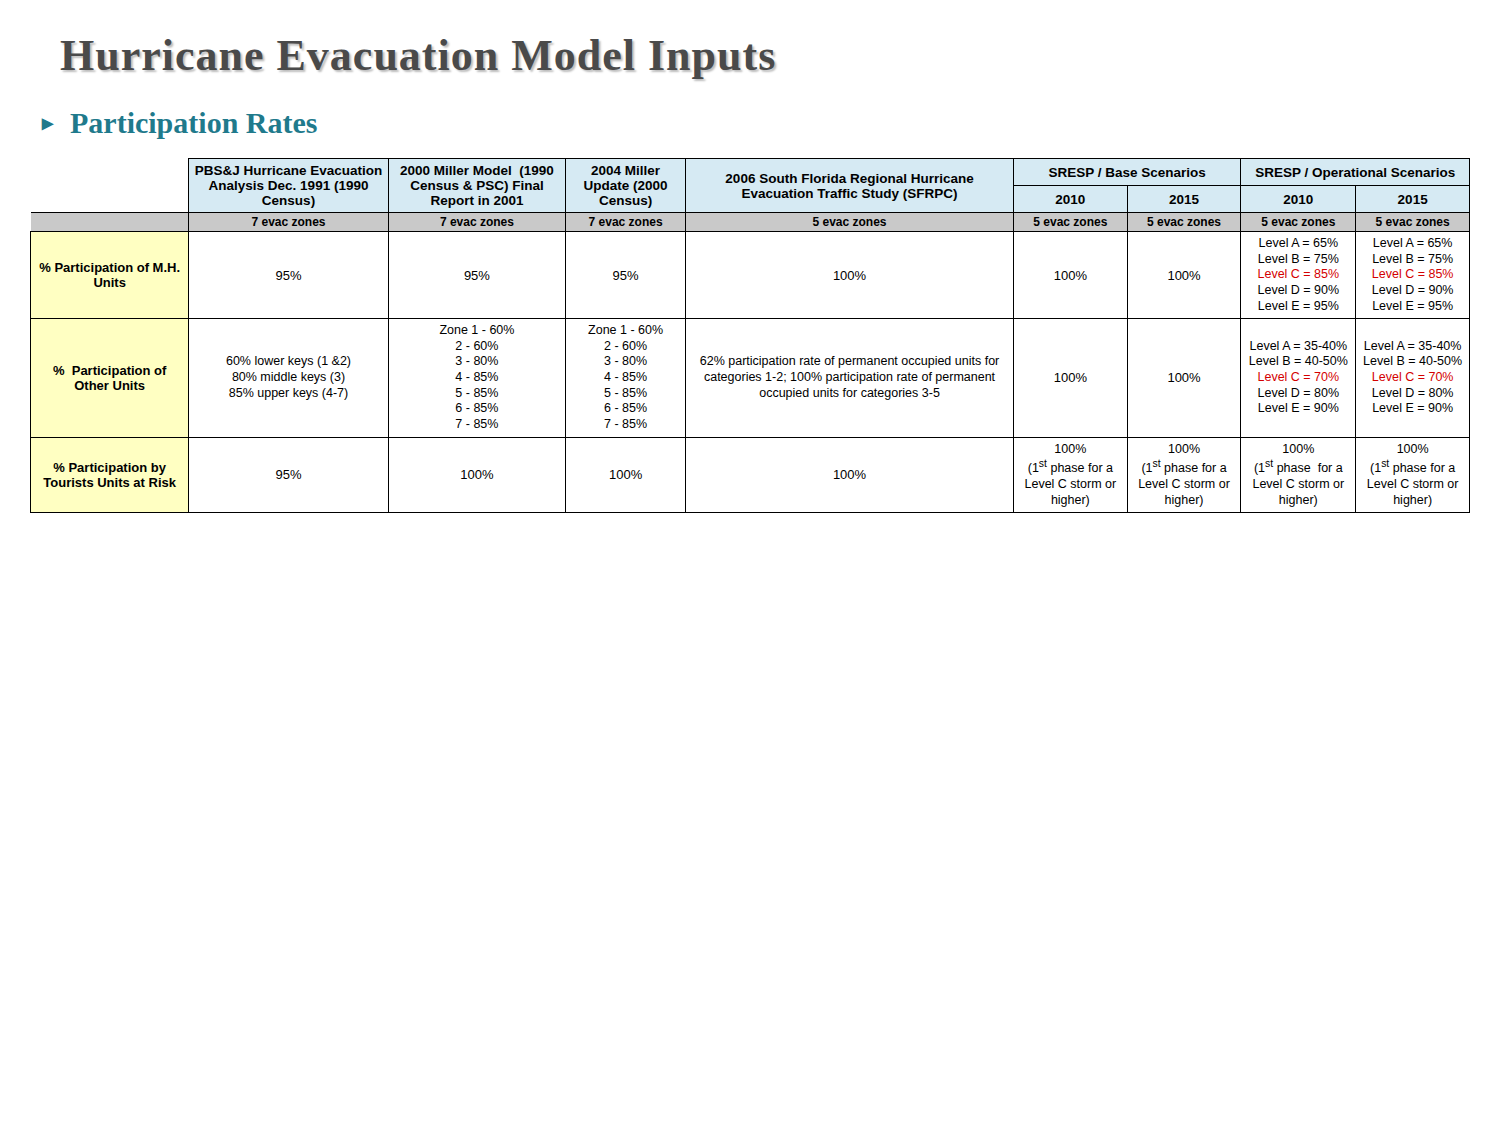Hurricane Evacuation Model Inputs
Participation Rates
| | PBS&J Hurricane Evacuation Analysis Dec. 1991 (1990 Census) | 2000 Miller Model (1990 Census & PSC) Final Report in 2001 | 2004 Miller Update (2000 Census) | 2006 South Florida Regional Hurricane Evacuation Traffic Study (SFRPC) | SRESP / Base Scenarios | SRESP / Operational Scenarios |
| --- | --- | --- | --- | --- | --- | --- |
| 2010 | 2015 | 2010 | 2015 |
| | 7 evac zones | 7 evac zones | 7 evac zones | 5 evac zones | 5 evac zones | 5 evac zones | 5 evac zones | 5 evac zones |
| % Participation of M.H. Units | 95% | 95% | 95% | 100% | 100% | 100% | Level A = 65% Level B = 75% Level C = 85% Level D = 90% Level E = 95% | Level A = 65% Level B = 75% Level C = 85% Level D = 90% Level E = 95% |
| % Participation of Other Units | 60% lower keys (1 &2) 80% middle keys (3) 85% upper keys (4-7) | Zone 1 - 60% 2 - 60% 3 - 80% 4 - 85% 5 - 85% 6 - 85% 7 - 85% | Zone 1 - 60% 2 - 60% 3 - 80% 4 - 85% 5 - 85% 6 - 85% 7 - 85% | 62% participation rate of permanent occupied units for categories 1-2; 100% participation rate of permanent occupied units for categories 3-5 | 100% | 100% | Level A = 35-40% Level B = 40-50% Level C = 70% Level D = 80% Level E = 90% | Level A = 35-40% Level B = 40-50% Level C = 70% Level D = 80% Level E = 90% |
| % Participation by Tourists Units at Risk | 95% | 100% | 100% | 100% | 100% (1 st phase for a Level C storm or higher) | 100% (1 st phase for a Level C storm or higher) | 100% (1 st phase for a Level C storm or higher) | 100% (1 st phase for a Level C storm or higher) |